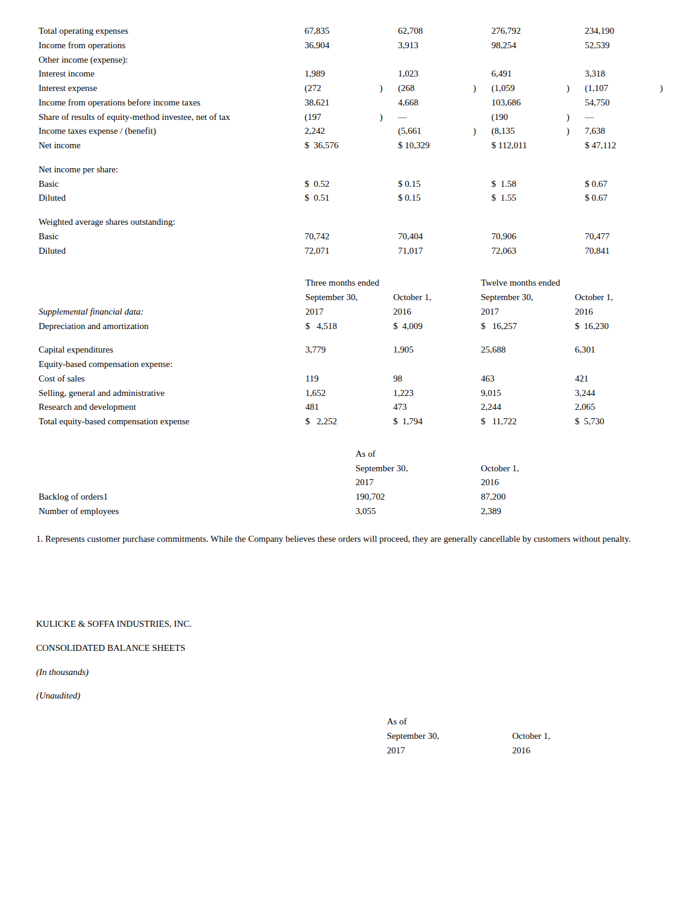| Total operating expenses | 67,835 | | 62,708 | | 276,792 | | 234,190 | |
| Income from operations | 36,904 | | 3,913 | | 98,254 | | 52,539 | |
| Other income (expense): | | | | | | | | |
| Interest income | 1,989 | | 1,023 | | 6,491 | | 3,318 | |
| Interest expense | (272 | ) | (268 | ) | (1,059 | ) | (1,107 | ) |
| Income from operations before income taxes | 38,621 | | 4,668 | | 103,686 | | 54,750 | |
| Share of results of equity-method investee, net of tax | (197 | ) | — | | (190 | ) | — | |
| Income taxes expense / (benefit) | 2,242 | | (5,661 | ) | (8,135 | ) | 7,638 | |
| Net income | $ 36,576 | | $ 10,329 | | $ 112,011 | | $ 47,112 | |
| Net income per share: | | | | | | | | |
| Basic | $ 0.52 | | $ 0.15 | | $ 1.58 | | $ 0.67 | |
| Diluted | $ 0.51 | | $ 0.15 | | $ 1.55 | | $ 0.67 | |
| Weighted average shares outstanding: | | | | | | | | |
| Basic | 70,742 | | 70,404 | | 70,906 | | 70,477 | |
| Diluted | 72,071 | | 71,017 | | 72,063 | | 70,841 | |
| | Three months ended | Twelve months ended |
| Supplemental financial data: | September 30, | October 1, | September 30, | October 1, |
| 2017 | 2016 | 2017 | 2016 |
| Depreciation and amortization | $ 4,518 | $ 4,009 | $ 16,257 | $ 16,230 |
| Capital expenditures | 3,779 | 1,905 | 25,688 | 6,301 |
| Equity-based compensation expense: | | | | |
| Cost of sales | 119 | 98 | 463 | 421 |
| Selling, general and administrative | 1,652 | 1,223 | 9,015 | 3,244 |
| Research and development | 481 | 473 | 2,244 | 2,065 |
| Total equity-based compensation expense | $ 2,252 | $ 1,794 | $ 11,722 | $ 5,730 |
| | | As of | |
| | | September 30, | October 1, |
| | | 2017 | 2016 |
| Backlog of orders1 | | 190,702 | 87,200 |
| Number of employees | | 3,055 | 2,389 |
1. Represents customer purchase commitments. While the Company believes these orders will proceed, they are generally cancellable by customers without penalty.
KULICKE & SOFFA INDUSTRIES, INC.
CONSOLIDATED BALANCE SHEETS
(In thousands)
(Unaudited)
| | As of | |
| | September 30, | October 1, |
| | 2017 | 2016 |